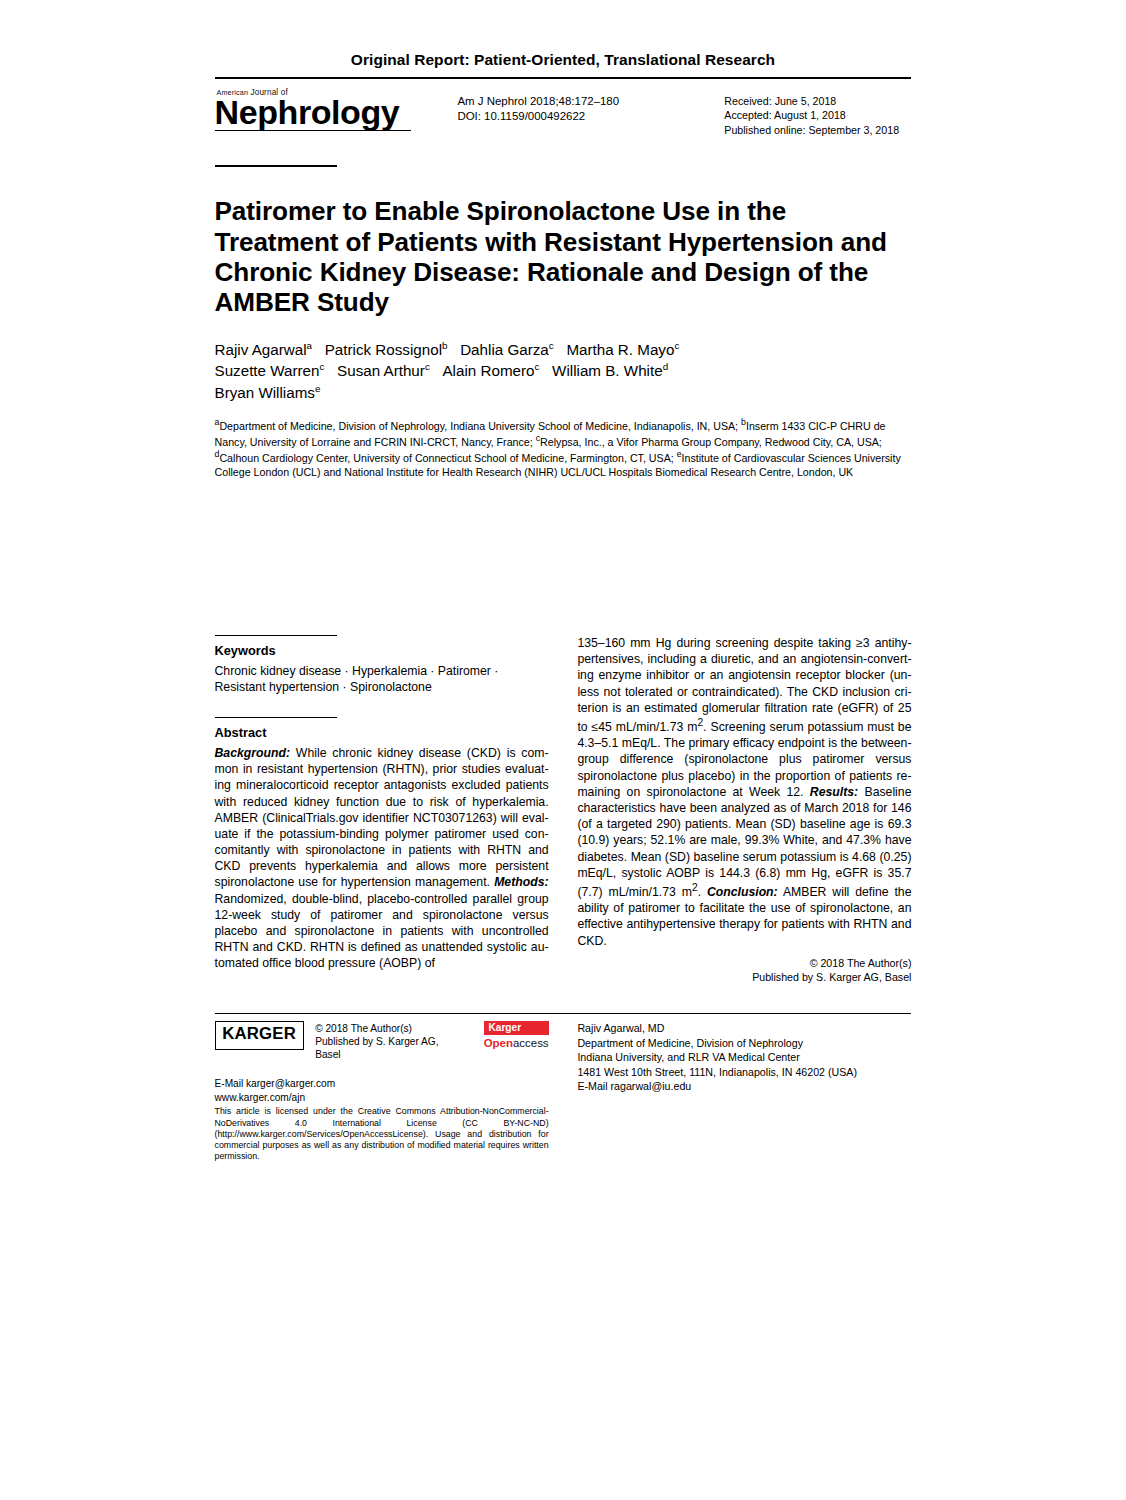Original Report: Patient-Oriented, Translational Research
American Journal of Nephrology
Am J Nephrol 2018;48:172–180
DOI: 10.1159/000492622
Received: June 5, 2018
Accepted: August 1, 2018
Published online: September 3, 2018
Patiromer to Enable Spironolactone Use in the Treatment of Patients with Resistant Hypertension and Chronic Kidney Disease: Rationale and Design of the AMBER Study
Rajiv Agarwala Patrick Rossignolb Dahlia Garzac Martha R. Mayoc
Suzette Warrenc Susan Arthurc Alain Romeroc William B. Whited
Bryan Williamse
aDepartment of Medicine, Division of Nephrology, Indiana University School of Medicine, Indianapolis, IN, USA; bInserm 1433 CIC-P CHRU de Nancy, University of Lorraine and FCRIN INI-CRCT, Nancy, France; cRelypsa, Inc., a Vifor Pharma Group Company, Redwood City, CA, USA; dCalhoun Cardiology Center, University of Connecticut School of Medicine, Farmington, CT, USA; eInstitute of Cardiovascular Sciences University College London (UCL) and National Institute for Health Research (NIHR) UCL/UCL Hospitals Biomedical Research Centre, London, UK
Keywords
Chronic kidney disease · Hyperkalemia · Patiromer · Resistant hypertension · Spironolactone
Abstract
Background: While chronic kidney disease (CKD) is common in resistant hypertension (RHTN), prior studies evaluating mineralocorticoid receptor antagonists excluded patients with reduced kidney function due to risk of hyperkalemia. AMBER (ClinicalTrials.gov identifier NCT03071263) will evaluate if the potassium-binding polymer patiromer used concomitantly with spironolactone in patients with RHTN and CKD prevents hyperkalemia and allows more persistent spironolactone use for hypertension management. Methods: Randomized, double-blind, placebo-controlled parallel group 12-week study of patiromer and spironolactone versus placebo and spironolactone in patients with uncontrolled RHTN and CKD. RHTN is defined as unattended systolic automated office blood pressure (AOBP) of
135–160 mm Hg during screening despite taking ≥3 antihypertensives, including a diuretic, and an angiotensin-converting enzyme inhibitor or an angiotensin receptor blocker (unless not tolerated or contraindicated). The CKD inclusion criterion is an estimated glomerular filtration rate (eGFR) of 25 to ≤45 mL/min/1.73 m2. Screening serum potassium must be 4.3–5.1 mEq/L. The primary efficacy endpoint is the between-group difference (spironolactone plus patiromer versus spironolactone plus placebo) in the proportion of patients remaining on spironolactone at Week 12. Results: Baseline characteristics have been analyzed as of March 2018 for 146 (of a targeted 290) patients. Mean (SD) baseline age is 69.3 (10.9) years; 52.1% are male, 99.3% White, and 47.3% have diabetes. Mean (SD) baseline serum potassium is 4.68 (0.25) mEq/L, systolic AOBP is 144.3 (6.8) mm Hg, eGFR is 35.7 (7.7) mL/min/1.73 m2. Conclusion: AMBER will define the ability of patiromer to facilitate the use of spironolactone, an effective antihypertensive therapy for patients with RHTN and CKD.
© 2018 The Author(s)
Published by S. Karger AG, Basel
KARGER
© 2018 The Author(s)
Published by S. Karger AG, Basel
Karger Open access
E-Mail karger@karger.com
www.karger.com/ajn
This article is licensed under the Creative Commons Attribution-NonCommercial-NoDerivatives 4.0 International License (CC BY-NC-ND) (http://www.karger.com/Services/OpenAccessLicense). Usage and distribution for commercial purposes as well as any distribution of modified material requires written permission.
Rajiv Agarwal, MD
Department of Medicine, Division of Nephrology
Indiana University, and RLR VA Medical Center
1481 West 10th Street, 111N, Indianapolis, IN 46202 (USA)
E-Mail ragarwal@iu.edu